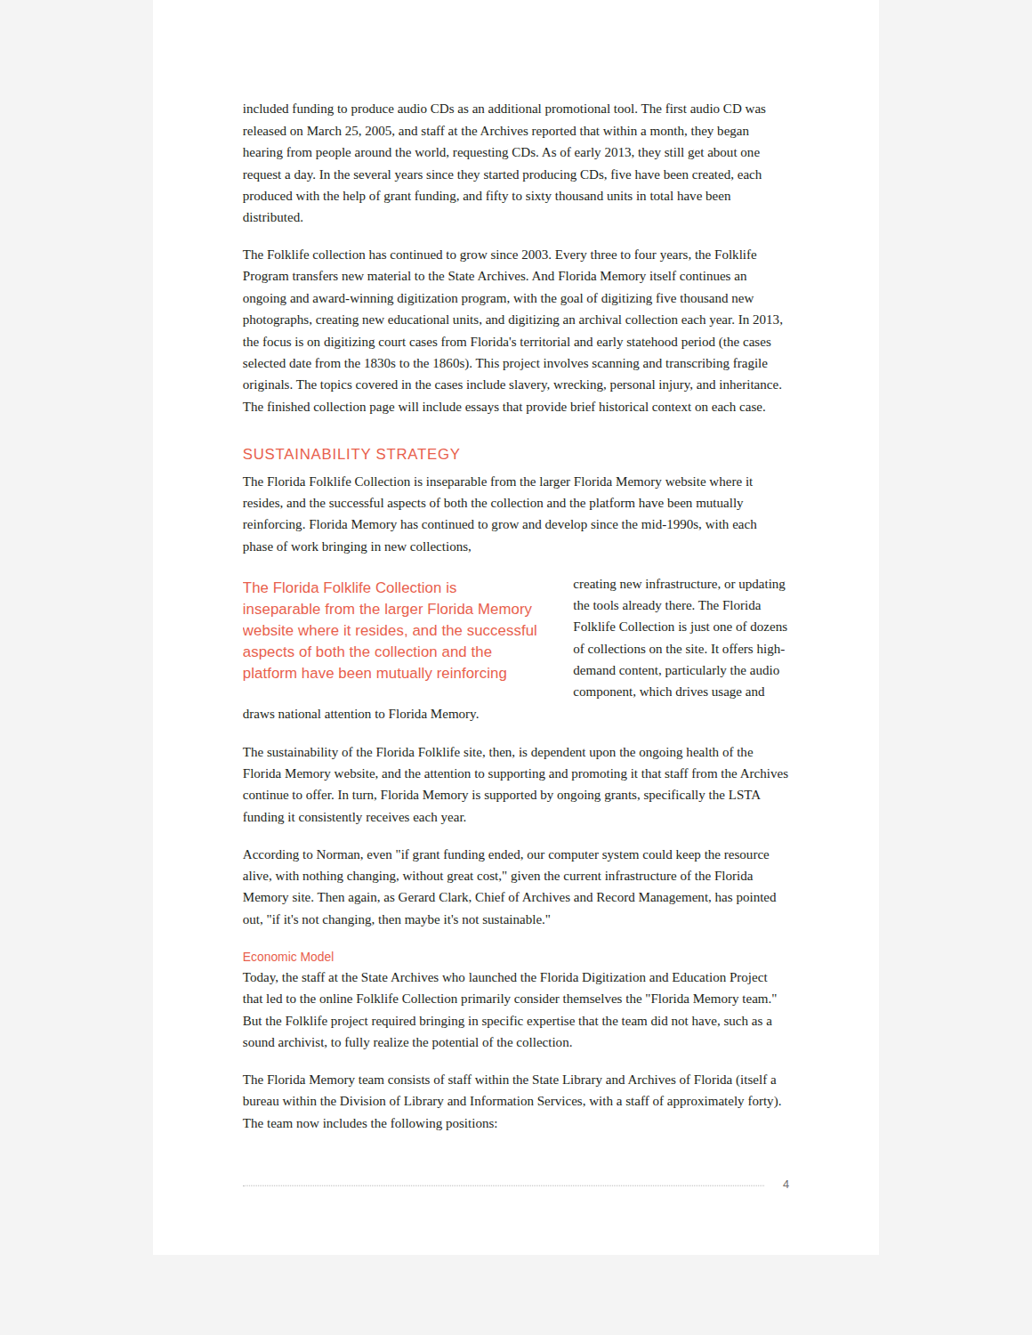included funding to produce audio CDs as an additional promotional tool. The first audio CD was released on March 25, 2005, and staff at the Archives reported that within a month, they began hearing from people around the world, requesting CDs. As of early 2013, they still get about one request a day. In the several years since they started producing CDs, five have been created, each produced with the help of grant funding, and fifty to sixty thousand units in total have been distributed.
The Folklife collection has continued to grow since 2003. Every three to four years, the Folklife Program transfers new material to the State Archives. And Florida Memory itself continues an ongoing and award-winning digitization program, with the goal of digitizing five thousand new photographs, creating new educational units, and digitizing an archival collection each year. In 2013, the focus is on digitizing court cases from Florida's territorial and early statehood period (the cases selected date from the 1830s to the 1860s). This project involves scanning and transcribing fragile originals. The topics covered in the cases include slavery, wrecking, personal injury, and inheritance. The finished collection page will include essays that provide brief historical context on each case.
Sustainability Strategy
The Florida Folklife Collection is inseparable from the larger Florida Memory website where it resides, and the successful aspects of both the collection and the platform have been mutually reinforcing. Florida Memory has continued to grow and develop since the mid-1990s, with each phase of work bringing in new collections,
The Florida Folklife Collection is inseparable from the larger Florida Memory website where it resides, and the successful aspects of both the collection and the platform have been mutually reinforcing
creating new infrastructure, or updating the tools already there. The Florida Folklife Collection is just one of dozens of collections on the site. It offers high-demand content, particularly the audio component, which drives usage and draws national attention to Florida Memory.
The sustainability of the Florida Folklife site, then, is dependent upon the ongoing health of the Florida Memory website, and the attention to supporting and promoting it that staff from the Archives continue to offer. In turn, Florida Memory is supported by ongoing grants, specifically the LSTA funding it consistently receives each year.
According to Norman, even "if grant funding ended, our computer system could keep the resource alive, with nothing changing, without great cost," given the current infrastructure of the Florida Memory site. Then again, as Gerard Clark, Chief of Archives and Record Management, has pointed out, "if it's not changing, then maybe it's not sustainable."
Economic Model
Today, the staff at the State Archives who launched the Florida Digitization and Education Project that led to the online Folklife Collection primarily consider themselves the "Florida Memory team." But the Folklife project required bringing in specific expertise that the team did not have, such as a sound archivist, to fully realize the potential of the collection.
The Florida Memory team consists of staff within the State Library and Archives of Florida (itself a bureau within the Division of Library and Information Services, with a staff of approximately forty). The team now includes the following positions:
4